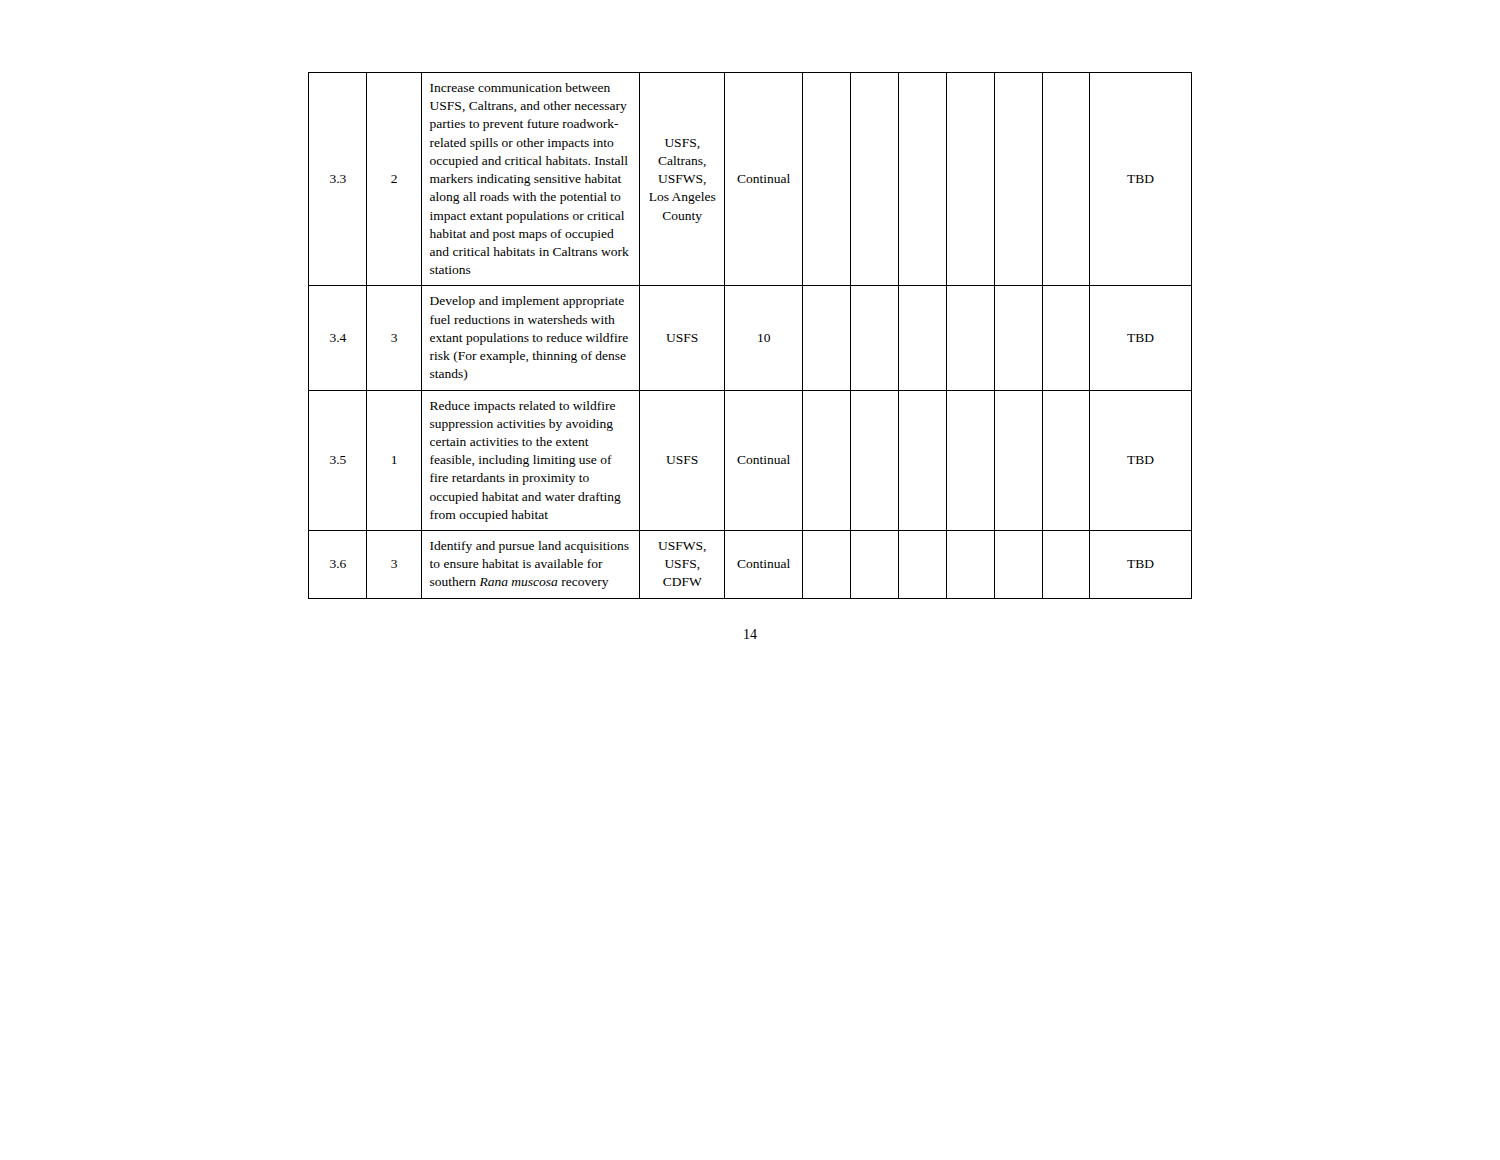| 3.3 | 2 | Increase communication between USFS, Caltrans, and other necessary parties to prevent future roadwork-related spills or other impacts into occupied and critical habitats. Install markers indicating sensitive habitat along all roads with the potential to impact extant populations or critical habitat and post maps of occupied and critical habitats in Caltrans work stations | USFS, Caltrans, USFWS, Los Angeles County | Continual | | | | | | | TBD |
| 3.4 | 3 | Develop and implement appropriate fuel reductions in watersheds with extant populations to reduce wildfire risk (For example, thinning of dense stands) | USFS | 10 | | | | | | | TBD |
| 3.5 | 1 | Reduce impacts related to wildfire suppression activities by avoiding certain activities to the extent feasible, including limiting use of fire retardants in proximity to occupied habitat and water drafting from occupied habitat | USFS | Continual | | | | | | | TBD |
| 3.6 | 3 | Identify and pursue land acquisitions to ensure habitat is available for southern Rana muscosa recovery | USFWS, USFS, CDFW | Continual | | | | | | | TBD |
14